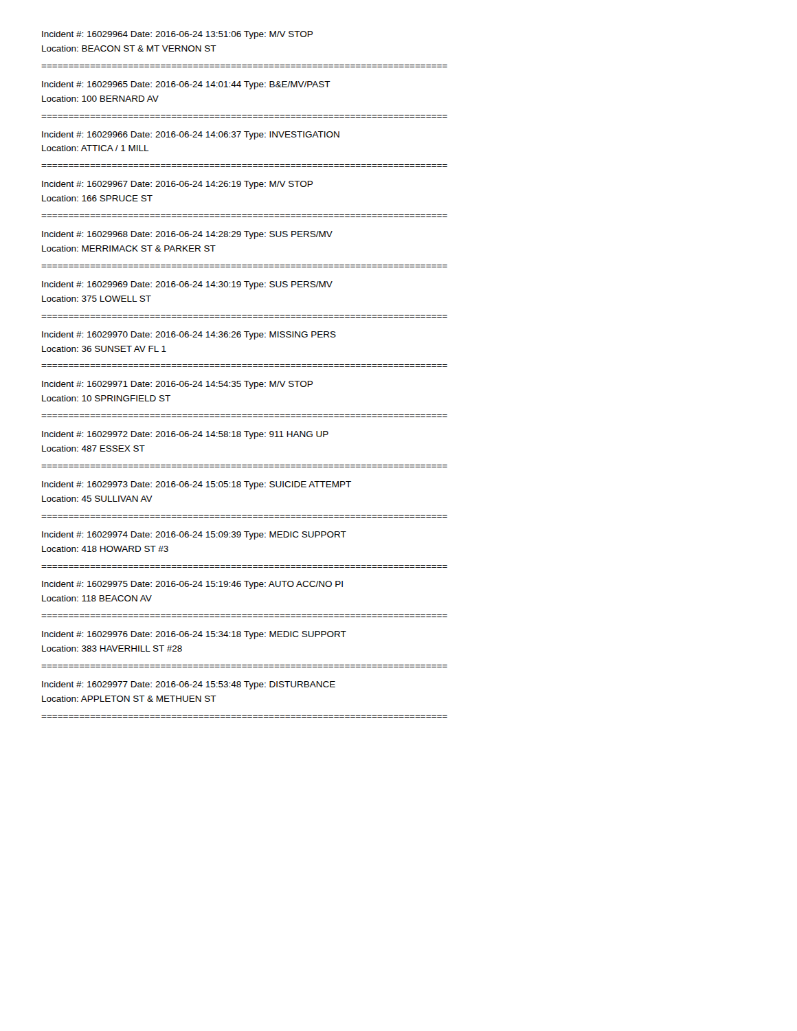Incident #: 16029964 Date: 2016-06-24 13:51:06 Type: M/V STOP
Location: BEACON ST & MT VERNON ST
===========================================================================
Incident #: 16029965 Date: 2016-06-24 14:01:44 Type: B&E/MV/PAST
Location: 100 BERNARD AV
===========================================================================
Incident #: 16029966 Date: 2016-06-24 14:06:37 Type: INVESTIGATION
Location: ATTICA / 1 MILL
===========================================================================
Incident #: 16029967 Date: 2016-06-24 14:26:19 Type: M/V STOP
Location: 166 SPRUCE ST
===========================================================================
Incident #: 16029968 Date: 2016-06-24 14:28:29 Type: SUS PERS/MV
Location: MERRIMACK ST & PARKER ST
===========================================================================
Incident #: 16029969 Date: 2016-06-24 14:30:19 Type: SUS PERS/MV
Location: 375 LOWELL ST
===========================================================================
Incident #: 16029970 Date: 2016-06-24 14:36:26 Type: MISSING PERS
Location: 36 SUNSET AV FL 1
===========================================================================
Incident #: 16029971 Date: 2016-06-24 14:54:35 Type: M/V STOP
Location: 10 SPRINGFIELD ST
===========================================================================
Incident #: 16029972 Date: 2016-06-24 14:58:18 Type: 911 HANG UP
Location: 487 ESSEX ST
===========================================================================
Incident #: 16029973 Date: 2016-06-24 15:05:18 Type: SUICIDE ATTEMPT
Location: 45 SULLIVAN AV
===========================================================================
Incident #: 16029974 Date: 2016-06-24 15:09:39 Type: MEDIC SUPPORT
Location: 418 HOWARD ST #3
===========================================================================
Incident #: 16029975 Date: 2016-06-24 15:19:46 Type: AUTO ACC/NO PI
Location: 118 BEACON AV
===========================================================================
Incident #: 16029976 Date: 2016-06-24 15:34:18 Type: MEDIC SUPPORT
Location: 383 HAVERHILL ST #28
===========================================================================
Incident #: 16029977 Date: 2016-06-24 15:53:48 Type: DISTURBANCE
Location: APPLETON ST & METHUEN ST
===========================================================================